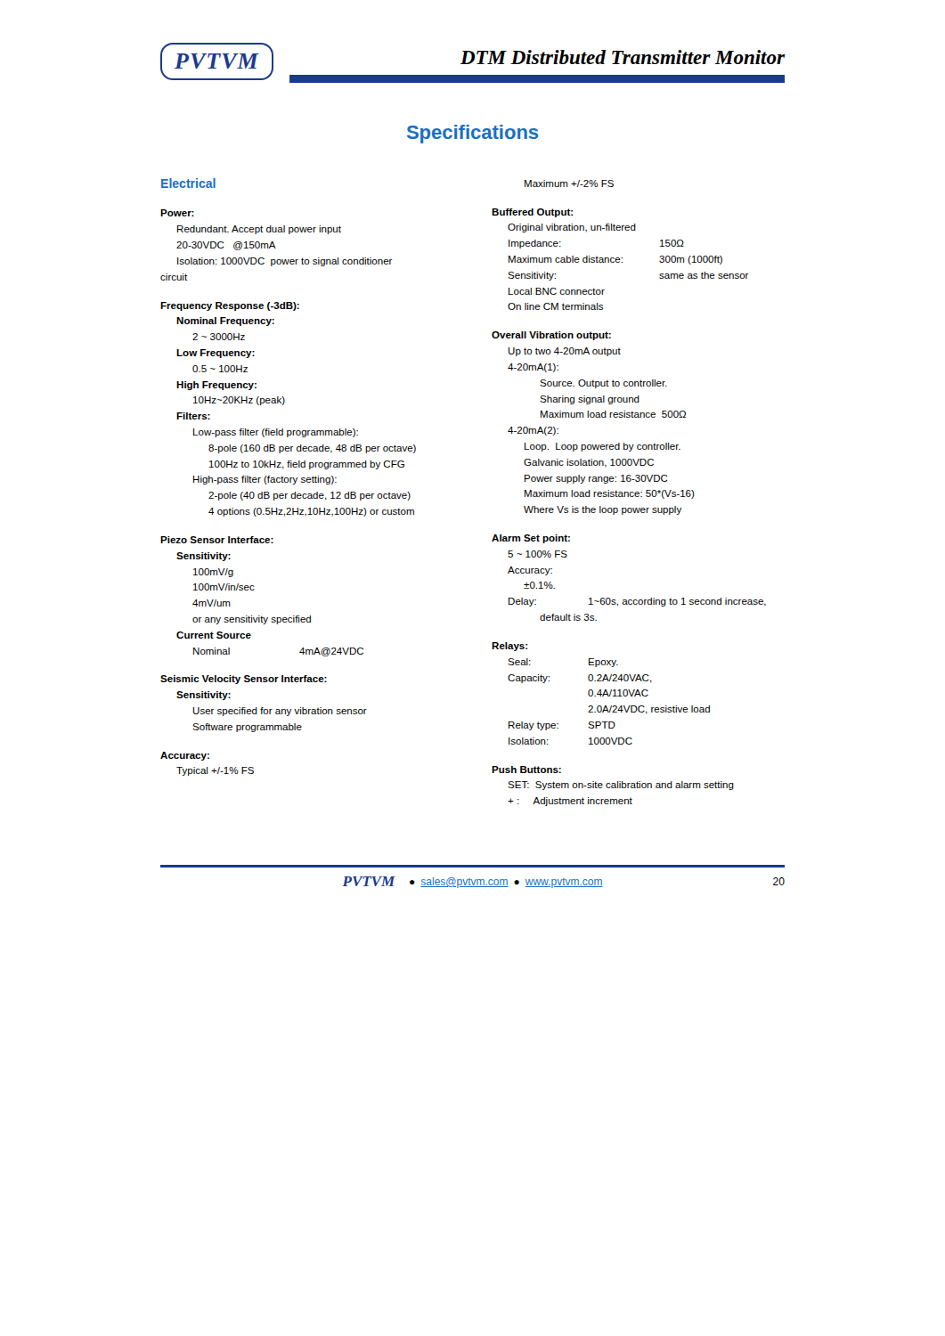PVTVM
DTM Distributed Transmitter Monitor
Specifications
Electrical
Power:
Redundant. Accept dual power input
20-30VDC @150mA
Isolation: 1000VDC power to signal conditioner
circuit
Frequency Response (-3dB):
Nominal Frequency:
2 ~ 3000Hz
Low Frequency:
0.5 ~ 100Hz
High Frequency:
10Hz~20KHz (peak)
Filters:
Low-pass filter (field programmable):
8-pole (160 dB per decade, 48 dB per octave)
100Hz to 10kHz, field programmed by CFG
High-pass filter (factory setting):
2-pole (40 dB per decade, 12 dB per octave)
4 options (0.5Hz,2Hz,10Hz,100Hz) or custom
Piezo Sensor Interface:
Sensitivity:
100mV/g
100mV/in/sec
4mV/um
or any sensitivity specified
Current Source
Nominal 4mA@24VDC
Seismic Velocity Sensor Interface:
Sensitivity:
User specified for any vibration sensor
Software programmable
Accuracy:
Typical +/-1% FS
Maximum +/-2% FS
Buffered Output:
Original vibration, un-filtered
Impedance: 150Ω
Maximum cable distance: 300m (1000ft)
Sensitivity: same as the sensor
Local BNC connector
On line CM terminals
Overall Vibration output:
Up to two 4-20mA output
4-20mA(1):
Source. Output to controller.
Sharing signal ground
Maximum load resistance 500Ω
4-20mA(2):
Loop. Loop powered by controller.
Galvanic isolation, 1000VDC
Power supply range: 16-30VDC
Maximum load resistance: 50*(Vs-16)
Where Vs is the loop power supply
Alarm Set point:
5 ~ 100% FS
Accuracy:
±0.1%.
Delay: 1~60s, according to 1 second increase,
default is 3s.
Relays:
Seal: Epoxy.
Capacity: 0.2A/240VAC,
0.4A/110VAC
2.0A/24VDC, resistive load
Relay type: SPTD
Isolation: 1000VDC
Push Buttons:
SET: System on-site calibration and alarm setting
+ : Adjustment increment
PVTVM ● sales@pvtvm.com ● www.pvtvm.com 20